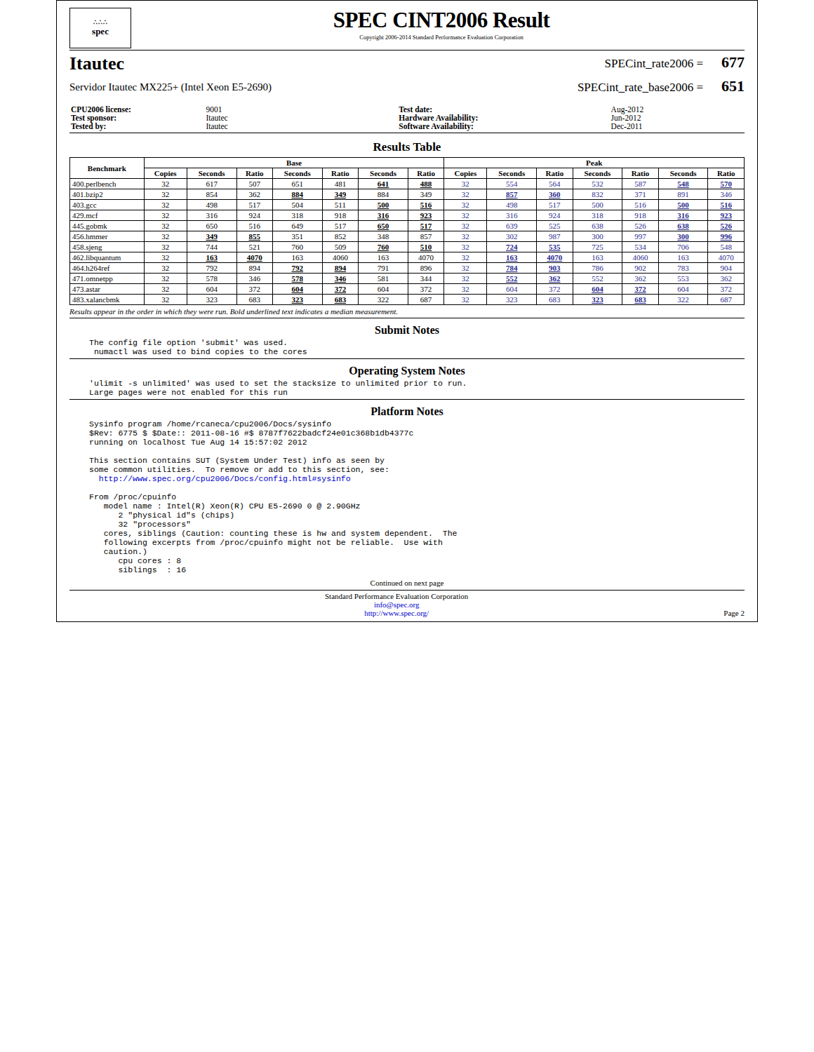∴∴∴
spec
SPEC CINT2006 Result
Copyright 2006-2014 Standard Performance Evaluation Corporation
Itautec
Servidor Itautec MX225+ (Intel Xeon E5-2690)
SPECint_rate2006 =677
SPECint_rate_base2006 =651
| CPU2006 license: | 9001 | Test date: | Aug-2012 |
| Test sponsor: | Itautec | Hardware Availability: | Jun-2012 |
| Tested by: | Itautec | Software Availability: | Dec-2011 |
Results Table
| Benchmark | Base | Peak |
| --- | --- | --- |
| Copies | Seconds | Ratio | Seconds | Ratio | Seconds | Ratio | Copies | Seconds | Ratio | Seconds | Ratio | Seconds | Ratio |
| 400.perlbench | 32 | 617 | 507 | 651 | 481 | 641 | 488 | 32 | 554 | 564 | 532 | 587 | 548 | 570 |
| 401.bzip2 | 32 | 854 | 362 | 884 | 349 | 884 | 349 | 32 | 857 | 360 | 832 | 371 | 891 | 346 |
| 403.gcc | 32 | 498 | 517 | 504 | 511 | 500 | 516 | 32 | 498 | 517 | 500 | 516 | 500 | 516 |
| 429.mcf | 32 | 316 | 924 | 318 | 918 | 316 | 923 | 32 | 316 | 924 | 318 | 918 | 316 | 923 |
| 445.gobmk | 32 | 650 | 516 | 649 | 517 | 650 | 517 | 32 | 639 | 525 | 638 | 526 | 638 | 526 |
| 456.hmmer | 32 | 349 | 855 | 351 | 852 | 348 | 857 | 32 | 302 | 987 | 300 | 997 | 300 | 996 |
| 458.sjeng | 32 | 744 | 521 | 760 | 509 | 760 | 510 | 32 | 724 | 535 | 725 | 534 | 706 | 548 |
| 462.libquantum | 32 | 163 | 4070 | 163 | 4060 | 163 | 4070 | 32 | 163 | 4070 | 163 | 4060 | 163 | 4070 |
| 464.h264ref | 32 | 792 | 894 | 792 | 894 | 791 | 896 | 32 | 784 | 903 | 786 | 902 | 783 | 904 |
| 471.omnetpp | 32 | 578 | 346 | 578 | 346 | 581 | 344 | 32 | 552 | 362 | 552 | 362 | 553 | 362 |
| 473.astar | 32 | 604 | 372 | 604 | 372 | 604 | 372 | 32 | 604 | 372 | 604 | 372 | 604 | 372 |
| 483.xalancbmk | 32 | 323 | 683 | 323 | 683 | 322 | 687 | 32 | 323 | 683 | 323 | 683 | 322 | 687 |
Results appear in the order in which they were run. Bold underlined text indicates a median measurement.
Submit Notes
The config file option 'submit' was used.
 numactl was used to bind copies to the cores
Operating System Notes
'ulimit -s unlimited' was used to set the stacksize to unlimited prior to run.
Large pages were not enabled for this run
Platform Notes
Sysinfo program /home/rcaneca/cpu2006/Docs/sysinfo
$Rev: 6775 $ $Date:: 2011-08-16 #$ 8787f7622badcf24e01c368b1db4377c
running on localhost Tue Aug 14 15:57:02 2012

This section contains SUT (System Under Test) info as seen by
some common utilities.  To remove or add to this section, see:
  http://www.spec.org/cpu2006/Docs/config.html#sysinfo

From /proc/cpuinfo
   model name : Intel(R) Xeon(R) CPU E5-2690 0 @ 2.90GHz
      2 "physical id"s (chips)
      32 "processors"
   cores, siblings (Caution: counting these is hw and system dependent.  The
   following excerpts from /proc/cpuinfo might not be reliable.  Use with
   caution.)
      cpu cores : 8
      siblings  : 16
Continued on next page
Standard Performance Evaluation Corporation
info@spec.org
http://www.spec.org/
Page 2